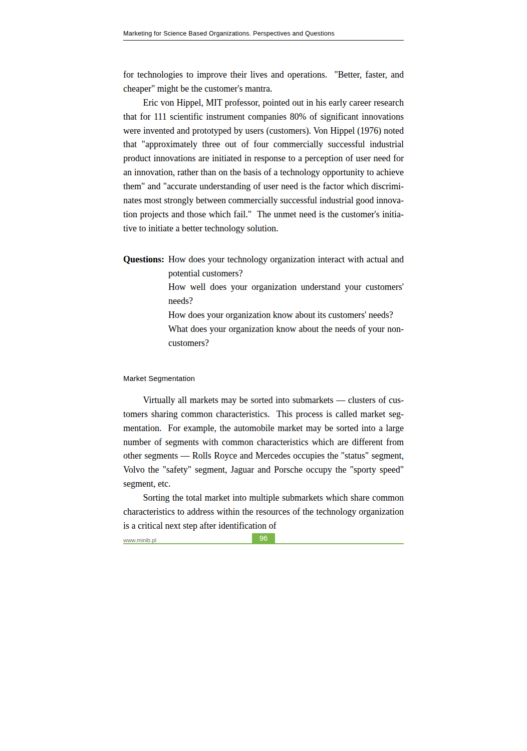Marketing for Science Based Organizations. Perspectives and Questions
for technologies to improve their lives and operations. "Better, faster, and cheaper" might be the customer's mantra.
Eric von Hippel, MIT professor, pointed out in his early career research that for 111 scientific instrument companies 80% of significant innovations were invented and prototyped by users (customers). Von Hippel (1976) noted that "approximately three out of four commercially successful industrial product innovations are initiated in response to a perception of user need for an innovation, rather than on the basis of a technology opportunity to achieve them" and "accurate understanding of user need is the factor which discriminates most strongly between commercially successful industrial good innovation projects and those which fail." The unmet need is the customer's initiative to initiate a better technology solution.
| Questions: | How does your technology organization interact with actual and potential customers? How well does your organization understand your customers' needs? How does your organization know about its customers' needs? What does your organization know about the needs of your non-customers? |
Market Segmentation
Virtually all markets may be sorted into submarkets — clusters of customers sharing common characteristics. This process is called market segmentation. For example, the automobile market may be sorted into a large number of segments with common characteristics which are different from other segments — Rolls Royce and Mercedes occupies the "status" segment, Volvo the "safety" segment, Jaguar and Porsche occupy the "sporty speed" segment, etc.
Sorting the total market into multiple submarkets which share common characteristics to address within the resources of the technology organization is a critical next step after identification of
www.minib.pl
96